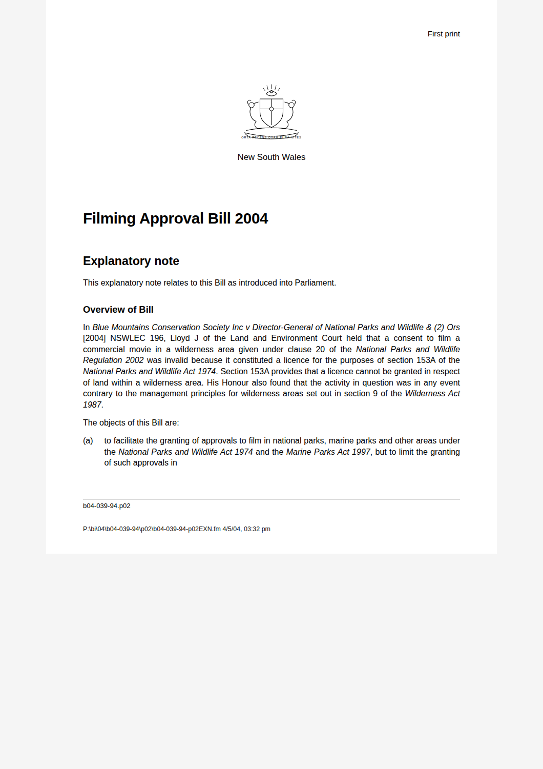First print
ORTA RECENS QUAM PURA NITES
New South Wales
Filming Approval Bill 2004
Explanatory note
This explanatory note relates to this Bill as introduced into Parliament.
Overview of Bill
In Blue Mountains Conservation Society Inc v Director-General of National Parks and Wildlife & (2) Ors [2004] NSWLEC 196, Lloyd J of the Land and Environment Court held that a consent to film a commercial movie in a wilderness area given under clause 20 of the National Parks and Wildlife Regulation 2002 was invalid because it constituted a licence for the purposes of section 153A of the National Parks and Wildlife Act 1974. Section 153A provides that a licence cannot be granted in respect of land within a wilderness area. His Honour also found that the activity in question was in any event contrary to the management principles for wilderness areas set out in section 9 of the Wilderness Act 1987.
The objects of this Bill are:
(a) to facilitate the granting of approvals to film in national parks, marine parks and other areas under the National Parks and Wildlife Act 1974 and the Marine Parks Act 1997, but to limit the granting of such approvals in
b04-039-94.p02
P:\bi\04\b04-039-94\p02\b04-039-94-p02EXN.fm 4/5/04, 03:32 pm